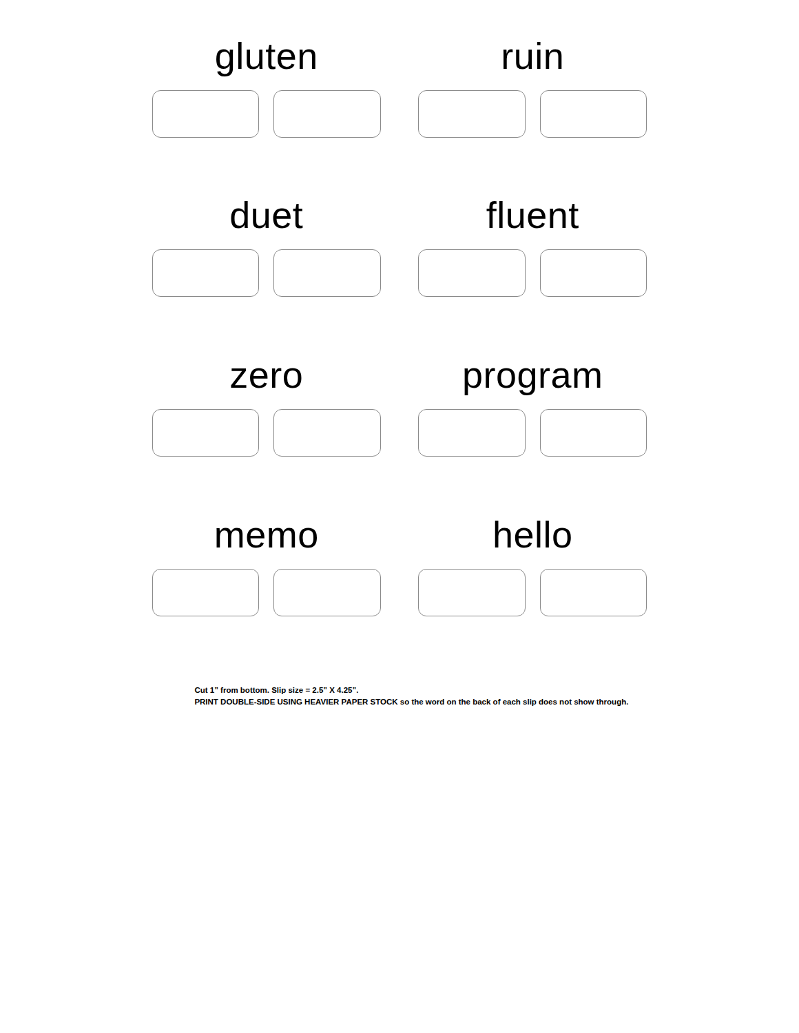gluten
ruin
duet
fluent
zero
program
memo
hello
Cut 1” from bottom. Slip size = 2.5” X 4.25”.
PRINT DOUBLE-SIDE USING HEAVIER PAPER STOCK so the word on the back of each slip does not show through.